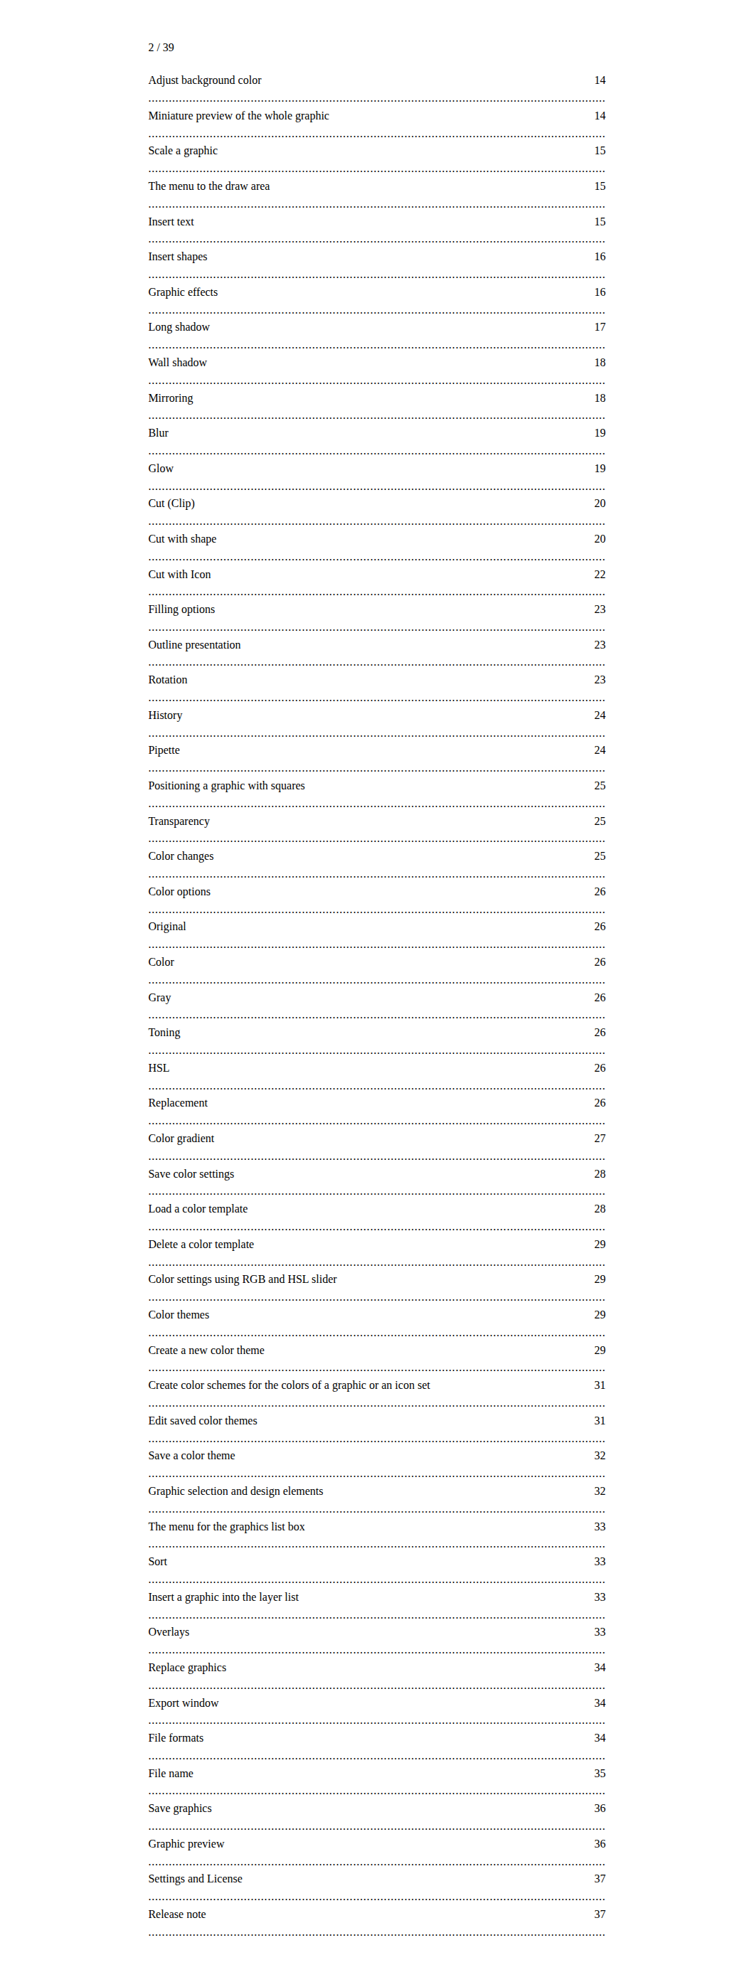2 / 39
14 Adjust background color
14 Miniature preview of the whole graphic
15 Scale a graphic
15 The menu to the draw area
15 Insert text
16 Insert shapes
16 Graphic effects
17 Long shadow
18 Wall shadow
18 Mirroring
19 Blur
19 Glow
20 Cut (Clip)
20 Cut with shape
22 Cut with Icon
23 Filling options
23 Outline presentation
23 Rotation
24 History
24 Pipette
25 Positioning a graphic with squares
25 Transparency
25 Color changes
26 Color options
26 Original
26 Color
26 Gray
26 Toning
26 HSL
26 Replacement
27 Color gradient
28 Save color settings
28 Load a color template
29 Delete a color template
29 Color settings using RGB and HSL slider
29 Color themes
29 Create a new color theme
31 Create color schemes for the colors of a graphic or an icon set
31 Edit saved color themes
32 Save a color theme
32 Graphic selection and design elements
33 The menu for the graphics list box
33 Sort
33 Insert a graphic into the layer list
33 Overlays
34 Replace graphics
34 Export window
34 File formats
35 File name
36 Save graphics
36 Graphic preview
37 Settings and License
37 Release note